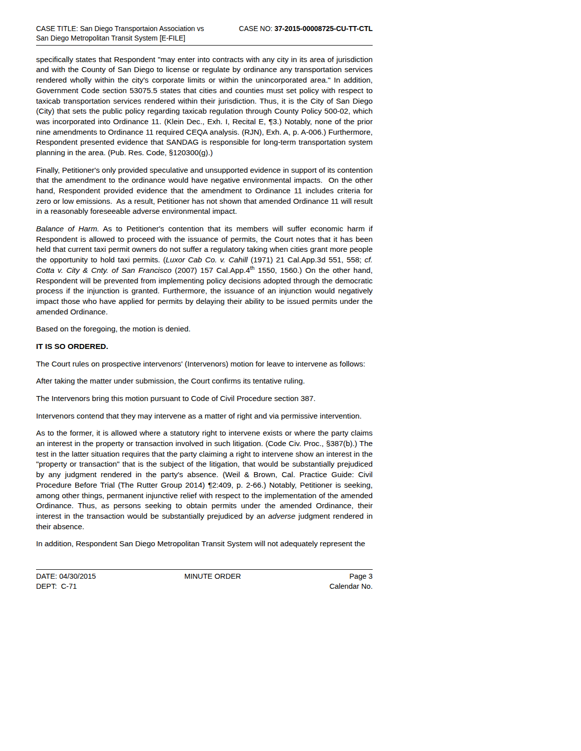CASE TITLE: San Diego Transportaion Association vs
San Diego Metropolitan Transit System [E-FILE]
CASE NO: 37-2015-00008725-CU-TT-CTL
specifically states that Respondent "may enter into contracts with any city in its area of jurisdiction and with the County of San Diego to license or regulate by ordinance any transportation services rendered wholly within the city's corporate limits or within the unincorporated area." In addition, Government Code section 53075.5 states that cities and counties must set policy with respect to taxicab transportation services rendered within their jurisdiction. Thus, it is the City of San Diego (City) that sets the public policy regarding taxicab regulation through County Policy 500-02, which was incorporated into Ordinance 11. (Klein Dec., Exh. I, Recital E, ¶3.) Notably, none of the prior nine amendments to Ordinance 11 required CEQA analysis. (RJN), Exh. A, p. A-006.) Furthermore, Respondent presented evidence that SANDAG is responsible for long-term transportation system planning in the area. (Pub. Res. Code, §120300(g).)
Finally, Petitioner's only provided speculative and unsupported evidence in support of its contention that the amendment to the ordinance would have negative environmental impacts. On the other hand, Respondent provided evidence that the amendment to Ordinance 11 includes criteria for zero or low emissions. As a result, Petitioner has not shown that amended Ordinance 11 will result in a reasonably foreseeable adverse environmental impact.
Balance of Harm. As to Petitioner's contention that its members will suffer economic harm if Respondent is allowed to proceed with the issuance of permits, the Court notes that it has been held that current taxi permit owners do not suffer a regulatory taking when cities grant more people the opportunity to hold taxi permits. (Luxor Cab Co. v. Cahill (1971) 21 Cal.App.3d 551, 558; cf. Cotta v. City & Cnty. of San Francisco (2007) 157 Cal.App.4th 1550, 1560.) On the other hand, Respondent will be prevented from implementing policy decisions adopted through the democratic process if the injunction is granted. Furthermore, the issuance of an injunction would negatively impact those who have applied for permits by delaying their ability to be issued permits under the amended Ordinance.
Based on the foregoing, the motion is denied.
IT IS SO ORDERED.
The Court rules on prospective intervenors' (Intervenors) motion for leave to intervene as follows:
After taking the matter under submission, the Court confirms its tentative ruling.
The Intervenors bring this motion pursuant to Code of Civil Procedure section 387.
Intervenors contend that they may intervene as a matter of right and via permissive intervention.
As to the former, it is allowed where a statutory right to intervene exists or where the party claims an interest in the property or transaction involved in such litigation. (Code Civ. Proc., §387(b).) The test in the latter situation requires that the party claiming a right to intervene show an interest in the "property or transaction" that is the subject of the litigation, that would be substantially prejudiced by any judgment rendered in the party's absence. (Weil & Brown, Cal. Practice Guide: Civil Procedure Before Trial (The Rutter Group 2014) ¶2:409, p. 2-66.) Notably, Petitioner is seeking, among other things, permanent injunctive relief with respect to the implementation of the amended Ordinance. Thus, as persons seeking to obtain permits under the amended Ordinance, their interest in the transaction would be substantially prejudiced by an adverse judgment rendered in their absence.
In addition, Respondent San Diego Metropolitan Transit System will not adequately represent the
DATE: 04/30/2015
DEPT: C-71
MINUTE ORDER
Page 3
Calendar No.